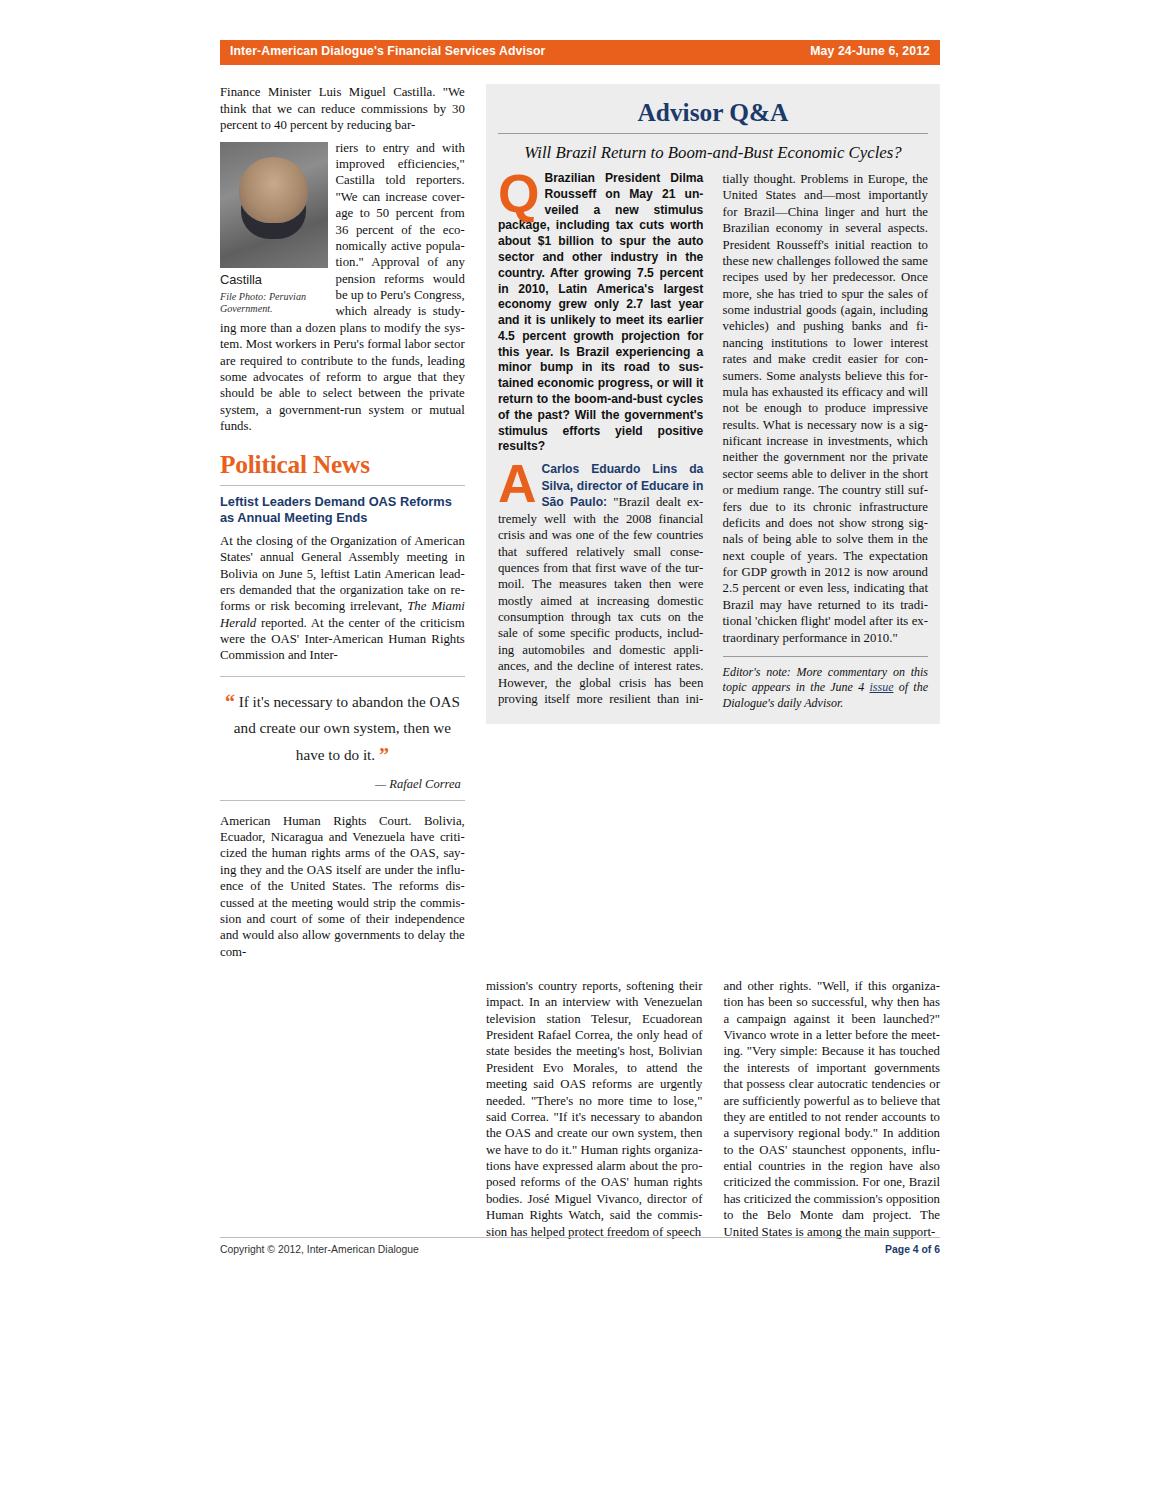Inter-American Dialogue's Financial Services Advisor
May 24-June 6, 2012
Finance Minister Luis Miguel Castilla. "We think that we can reduce commissions by 30 percent to 40 percent by reducing bar-
Castilla
File Photo: Peruvian Government.
riers to entry and with improved efficiencies," Castilla told reporters. "We can increase coverage to 50 percent from 36 percent of the economically active population." Approval of any pension reforms would be up to Peru's Congress, which already is studying more than a dozen plans to modify the system. Most workers in Peru's formal labor sector are required to contribute to the funds, leading some advocates of reform to argue that they should be able to select between the private system, a government-run system or mutual funds.
Political News
Leftist Leaders Demand OAS Reforms as Annual Meeting Ends
At the closing of the Organization of American States' annual General Assembly meeting in Bolivia on June 5, leftist Latin American leaders demanded that the organization take on reforms or risk becoming irrelevant, The Miami Herald reported. At the center of the criticism were the OAS' Inter-American Human Rights Commission and Inter-
“ If it's necessary to abandon the OAS and create our own system, then we have to do it. ”
— Rafael Correa
American Human Rights Court. Bolivia, Ecuador, Nicaragua and Venezuela have criticized the human rights arms of the OAS, saying they and the OAS itself are under the influence of the United States. The reforms discussed at the meeting would strip the commission and court of some of their independence and would also allow governments to delay the com-
Advisor Q&A
Will Brazil Return to Boom-and-Bust Economic Cycles?
QBrazilian President Dilma Rousseff on May 21 unveiled a new stimulus package, including tax cuts worth about $1 billion to spur the auto sector and other industry in the country. After growing 7.5 percent in 2010, Latin America's largest economy grew only 2.7 last year and it is unlikely to meet its earlier 4.5 percent growth projection for this year. Is Brazil experiencing a minor bump in its road to sustained economic progress, or will it return to the boom-and-bust cycles of the past? Will the government's stimulus efforts yield positive results?
ACarlos Eduardo Lins da Silva, director of Educare in São Paulo: "Brazil dealt extremely well with the 2008 financial crisis and was one of the few countries that suffered relatively small consequences from that first wave of the turmoil. The measures taken then were mostly aimed at increasing domestic consumption through tax cuts on the sale of some specific products, including automobiles and domestic appliances, and the decline of interest rates. However, the global crisis has been proving itself more resilient than initially thought. Problems in Europe, the United States and—most importantly for Brazil—China linger and hurt the Brazilian economy in several aspects. President Rousseff's initial reaction to these new challenges followed the same recipes used by her predecessor. Once more, she has tried to spur the sales of some industrial goods (again, including vehicles) and pushing banks and financing institutions to lower interest rates and make credit easier for consumers. Some analysts believe this formula has exhausted its efficacy and will not be enough to produce impressive results. What is necessary now is a significant increase in investments, which neither the government nor the private sector seems able to deliver in the short or medium range. The country still suffers due to its chronic infrastructure deficits and does not show strong signals of being able to solve them in the next couple of years. The expectation for GDP growth in 2012 is now around 2.5 percent or even less, indicating that Brazil may have returned to its traditional 'chicken flight' model after its extraordinary performance in 2010."
Editor's note: More commentary on this topic appears in the June 4 issue of the Dialogue's daily Advisor.
mission's country reports, softening their impact. In an interview with Venezuelan television station Telesur, Ecuadorean President Rafael Correa, the only head of state besides the meeting's host, Bolivian President Evo Morales, to attend the meeting said OAS reforms are urgently needed. "There's no more time to lose," said Correa. "If it's necessary to abandon the OAS and create our own system, then we have to do it." Human rights organizations have expressed alarm about the proposed reforms of the OAS' human rights bodies. José Miguel Vivanco, director of Human Rights Watch, said the commission has helped protect freedom of speech
and other rights. "Well, if this organization has been so successful, why then has a campaign against it been launched?" Vivanco wrote in a letter before the meeting. "Very simple: Because it has touched the interests of important governments that possess clear autocratic tendencies or are sufficiently powerful as to believe that they are entitled to not render accounts to a supervisory regional body." In addition to the OAS' staunchest opponents, influential countries in the region have also criticized the commission. For one, Brazil has criticized the commission's opposition to the Belo Monte dam project. The United States is among the main support-
Copyright © 2012, Inter-American Dialogue
Page 4 of 6